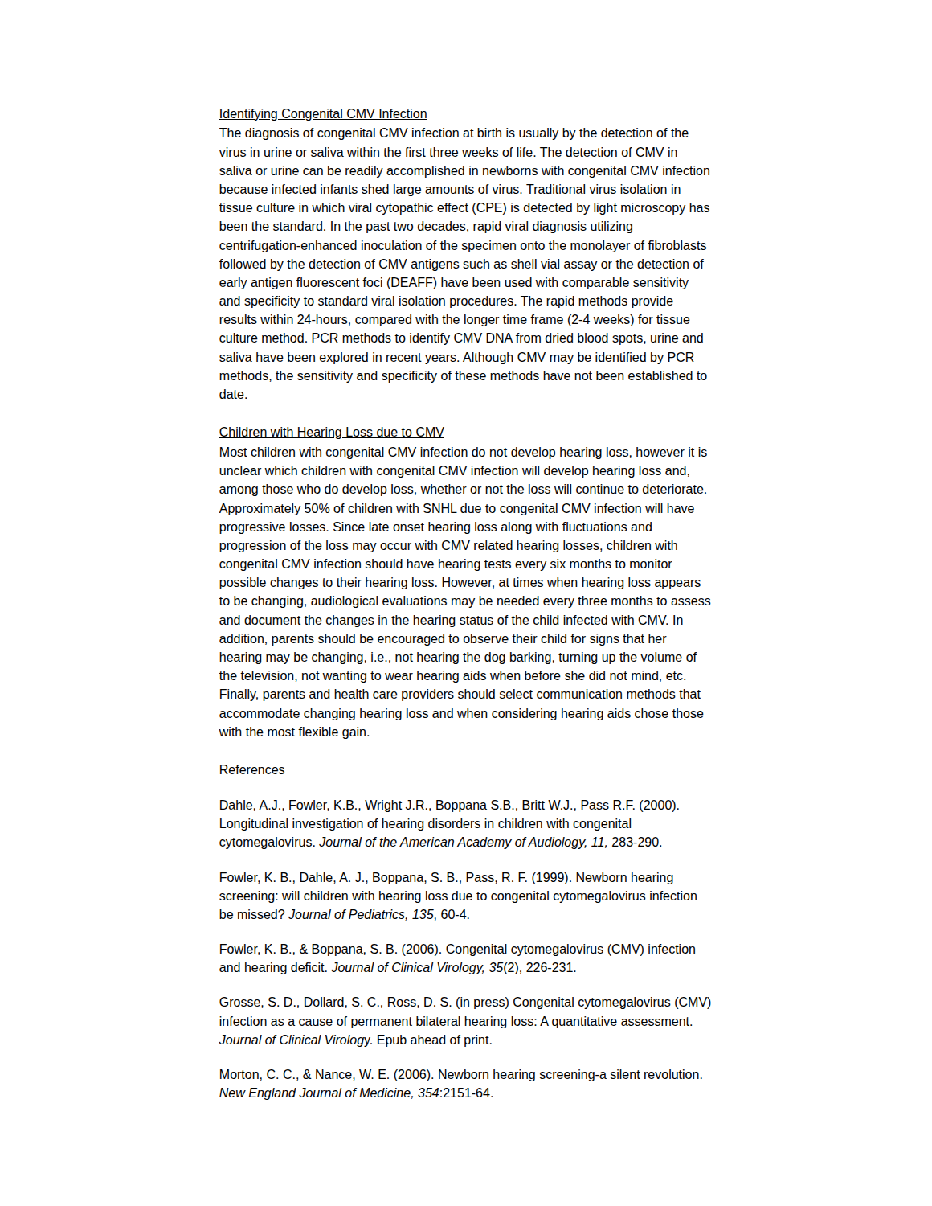Identifying Congenital CMV Infection
The diagnosis of congenital CMV infection at birth is usually by the detection of the virus in urine or saliva within the first three weeks of life. The detection of CMV in saliva or urine can be readily accomplished in newborns with congenital CMV infection because infected infants shed large amounts of virus. Traditional virus isolation in tissue culture in which viral cytopathic effect (CPE) is detected by light microscopy has been the standard. In the past two decades, rapid viral diagnosis utilizing centrifugation-enhanced inoculation of the specimen onto the monolayer of fibroblasts followed by the detection of CMV antigens such as shell vial assay or the detection of early antigen fluorescent foci (DEAFF) have been used with comparable sensitivity and specificity to standard viral isolation procedures. The rapid methods provide results within 24-hours, compared with the longer time frame (2-4 weeks) for tissue culture method. PCR methods to identify CMV DNA from dried blood spots, urine and saliva have been explored in recent years. Although CMV may be identified by PCR methods, the sensitivity and specificity of these methods have not been established to date.
Children with Hearing Loss due to CMV
Most children with congenital CMV infection do not develop hearing loss, however it is unclear which children with congenital CMV infection will develop hearing loss and, among those who do develop loss, whether or not the loss will continue to deteriorate. Approximately 50% of children with SNHL due to congenital CMV infection will have progressive losses. Since late onset hearing loss along with fluctuations and progression of the loss may occur with CMV related hearing losses, children with congenital CMV infection should have hearing tests every six months to monitor possible changes to their hearing loss. However, at times when hearing loss appears to be changing, audiological evaluations may be needed every three months to assess and document the changes in the hearing status of the child infected with CMV. In addition, parents should be encouraged to observe their child for signs that her hearing may be changing, i.e., not hearing the dog barking, turning up the volume of the television, not wanting to wear hearing aids when before she did not mind, etc. Finally, parents and health care providers should select communication methods that accommodate changing hearing loss and when considering hearing aids chose those with the most flexible gain.
References
Dahle, A.J., Fowler, K.B., Wright J.R., Boppana S.B., Britt W.J., Pass R.F. (2000). Longitudinal investigation of hearing disorders in children with congenital cytomegalovirus. Journal of the American Academy of Audiology, 11, 283-290.
Fowler, K. B., Dahle, A. J., Boppana, S. B., Pass, R. F. (1999). Newborn hearing screening: will children with hearing loss due to congenital cytomegalovirus infection be missed? Journal of Pediatrics, 135, 60-4.
Fowler, K. B., & Boppana, S. B. (2006). Congenital cytomegalovirus (CMV) infection and hearing deficit. Journal of Clinical Virology, 35(2), 226-231.
Grosse, S. D., Dollard, S. C., Ross, D. S. (in press) Congenital cytomegalovirus (CMV) infection as a cause of permanent bilateral hearing loss: A quantitative assessment. Journal of Clinical Virology. Epub ahead of print.
Morton, C. C., & Nance, W. E. (2006). Newborn hearing screening-a silent revolution.
New England Journal of Medicine, 354:2151-64.